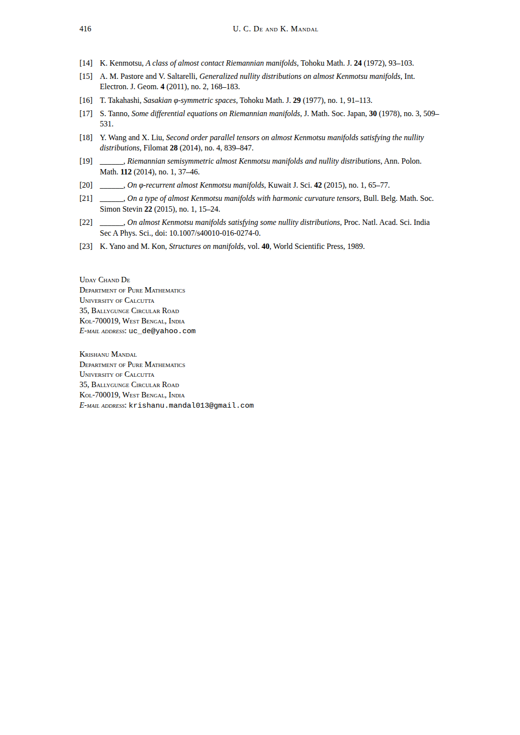416 U. C. De and K. Mandal
[14] K. Kenmotsu, A class of almost contact Riemannian manifolds, Tohoku Math. J. 24 (1972), 93–103.
[15] A. M. Pastore and V. Saltarelli, Generalized nullity distributions on almost Kenmotsu manifolds, Int. Electron. J. Geom. 4 (2011), no. 2, 168–183.
[16] T. Takahashi, Sasakian φ-symmetric spaces, Tohoku Math. J. 29 (1977), no. 1, 91–113.
[17] S. Tanno, Some differential equations on Riemannian manifolds, J. Math. Soc. Japan, 30 (1978), no. 3, 509–531.
[18] Y. Wang and X. Liu, Second order parallel tensors on almost Kenmotsu manifolds satisfying the nullity distributions, Filomat 28 (2014), no. 4, 839–847.
[19]______, Riemannian semisymmetric almost Kenmotsu manifolds and nullity distributions, Ann. Polon. Math. 112 (2014), no. 1, 37–46.
[20]______, On φ-recurrent almost Kenmotsu manifolds, Kuwait J. Sci. 42 (2015), no. 1, 65–77.
[21]______, On a type of almost Kenmotsu manifolds with harmonic curvature tensors, Bull. Belg. Math. Soc. Simon Stevin 22 (2015), no. 1, 15–24.
[22]______, On almost Kenmotsu manifolds satisfying some nullity distributions, Proc. Natl. Acad. Sci. India Sec A Phys. Sci., doi: 10.1007/s40010-016-0274-0.
[23] K. Yano and M. Kon, Structures on manifolds, vol. 40, World Scientific Press, 1989.
Uday Chand De
Department of Pure Mathematics
University of Calcutta
35, Ballygunge Circular Road
Kol-700019, West Bengal, India
E-mail address: uc_de@yahoo.com Krishanu Mandal
Department of Pure Mathematics
University of Calcutta
35, Ballygunge Circular Road
Kol-700019, West Bengal, India
E-mail address: krishanu.mandal013@gmail.com